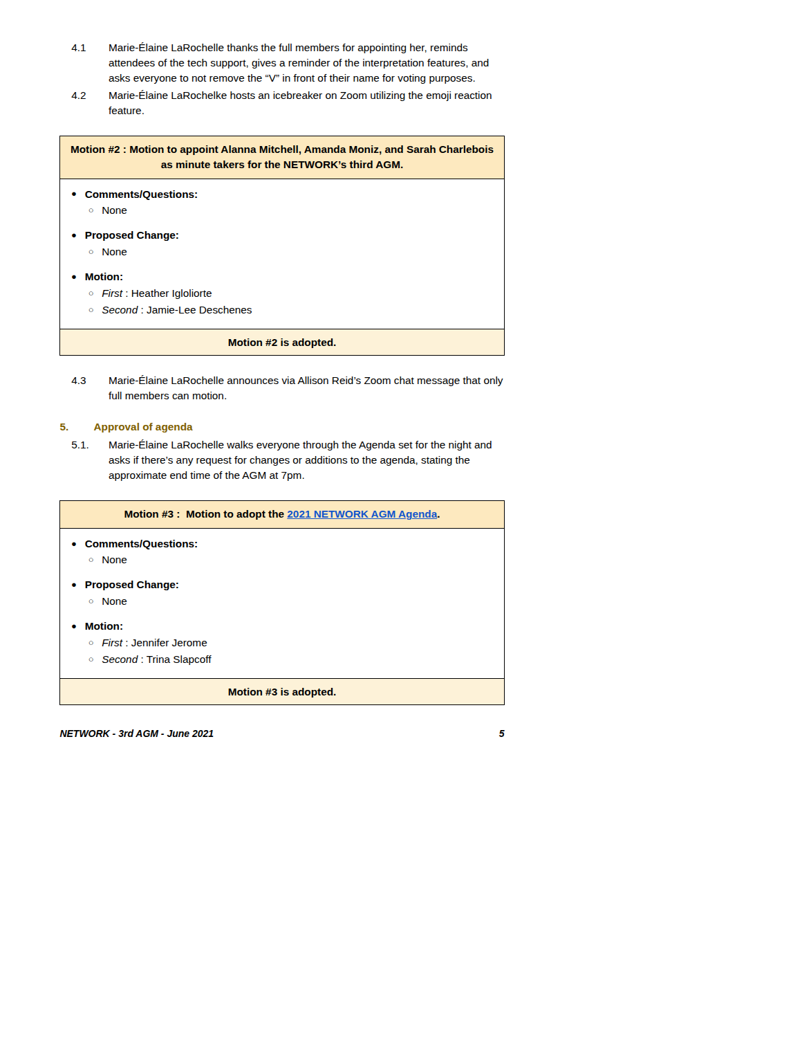4.1
Marie-Élaine LaRochelle thanks the full members for appointing her, reminds attendees of the tech support, gives a reminder of the interpretation features, and asks everyone to not remove the “V” in front of their name for voting purposes.
4.2
Marie-Élaine LaRochelke hosts an icebreaker on Zoom utilizing the emoji reaction feature.
Motion #2 : Motion to appoint Alanna Mitchell, Amanda Moniz, and Sarah Charlebois as minute takers for the NETWORK’s third AGM.
Comments/Questions:
None
Proposed Change:
None
Motion:
First : Heather Igloliorte
Second : Jamie-Lee Deschenes
Motion #2 is adopted.
4.3
Marie-Élaine LaRochelle announces via Allison Reid’s Zoom chat message that only full members can motion.
5.
Approval of agenda
5.1.
Marie-Élaine LaRochelle walks everyone through the Agenda set for the night and asks if there’s any request for changes or additions to the agenda, stating the approximate end time of the AGM at 7pm.
Motion #3 : Motion to adopt the 2021 NETWORK AGM Agenda.
Comments/Questions:
None
Proposed Change:
None
Motion:
First : Jennifer Jerome
Second : Trina Slapcoff
Motion #3 is adopted.
NETWORK - 3rd AGM - June 2021
5